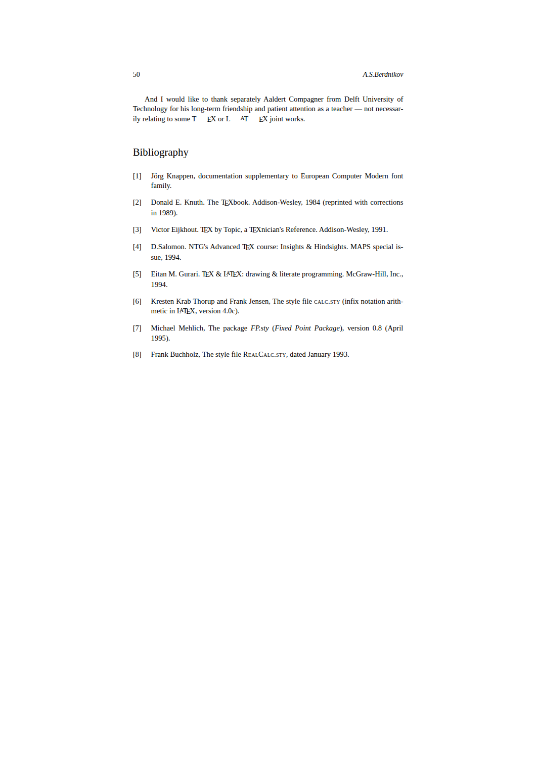50 A.S.Berdnikov
And I would like to thank separately Aaldert Compagner from Delft University of Technology for his long-term friendship and patient attention as a teacher — not necessarily relating to some Te X or La Te X joint works.
Bibliography
[1] Jörg Knappen, documentation supplementary to European Computer Modern font family.
[2] Donald E. Knuth. The Te Xbook. Addison-Wesley, 1984 (reprinted with corrections in 1989).
[3] Victor Eijkhout. Te X by Topic, a Te Xnician's Reference. Addison-Wesley, 1991.
[4] D.Salomon. NTG's Advanced Te X course: Insights & Hindsights. MAPS special issue, 1994.
[5] Eitan M. Gurari. Te X & La Te X: drawing & literate programming. McGraw-Hill, Inc., 1994.
[6] Kresten Krab Thorup and Frank Jensen, The style file calc.sty (infix notation arithmetic in La Te X, version 4.0c).
[7] Michael Mehlich, The package FP.sty (Fixed Point Package), version 0.8 (April 1995).
[8] Frank Buchholz, The style file RealCalc.sty, dated January 1993.